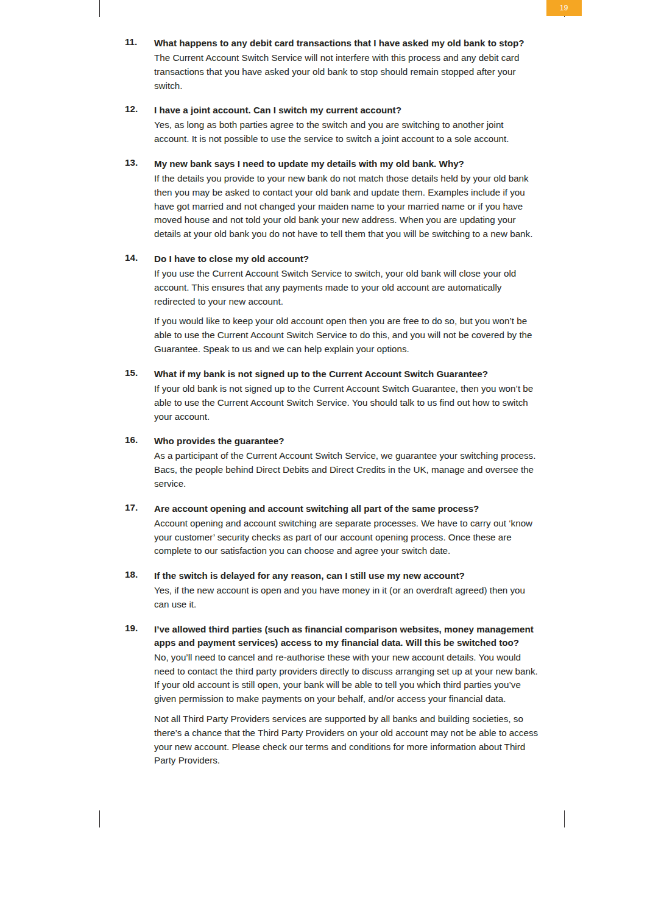19
What happens to any debit card transactions that I have asked my old bank to stop?
The Current Account Switch Service will not interfere with this process and any debit card transactions that you have asked your old bank to stop should remain stopped after your switch.
I have a joint account. Can I switch my current account?
Yes, as long as both parties agree to the switch and you are switching to another joint account. It is not possible to use the service to switch a joint account to a sole account.
My new bank says I need to update my details with my old bank. Why?
If the details you provide to your new bank do not match those details held by your old bank then you may be asked to contact your old bank and update them. Examples include if you have got married and not changed your maiden name to your married name or if you have moved house and not told your old bank your new address. When you are updating your details at your old bank you do not have to tell them that you will be switching to a new bank.
Do I have to close my old account?
If you use the Current Account Switch Service to switch, your old bank will close your old account. This ensures that any payments made to your old account are automatically redirected to your new account.
If you would like to keep your old account open then you are free to do so, but you won’t be able to use the Current Account Switch Service to do this, and you will not be covered by the Guarantee. Speak to us and we can help explain your options.
What if my bank is not signed up to the Current Account Switch Guarantee?
If your old bank is not signed up to the Current Account Switch Guarantee, then you won’t be able to use the Current Account Switch Service. You should talk to us find out how to switch your account.
Who provides the guarantee?
As a participant of the Current Account Switch Service, we guarantee your switching process. Bacs, the people behind Direct Debits and Direct Credits in the UK, manage and oversee the service.
Are account opening and account switching all part of the same process?
Account opening and account switching are separate processes. We have to carry out ‘know your customer’ security checks as part of our account opening process. Once these are complete to our satisfaction you can choose and agree your switch date.
If the switch is delayed for any reason, can I still use my new account?
Yes, if the new account is open and you have money in it (or an overdraft agreed) then you can use it.
I’ve allowed third parties (such as financial comparison websites, money management apps and payment services) access to my financial data. Will this be switched too?
No, you’ll need to cancel and re-authorise these with your new account details. You would need to contact the third party providers directly to discuss arranging set up at your new bank. If your old account is still open, your bank will be able to tell you which third parties you’ve given permission to make payments on your behalf, and/or access your financial data.
Not all Third Party Providers services are supported by all banks and building societies, so there’s a chance that the Third Party Providers on your old account may not be able to access your new account. Please check our terms and conditions for more information about Third Party Providers.